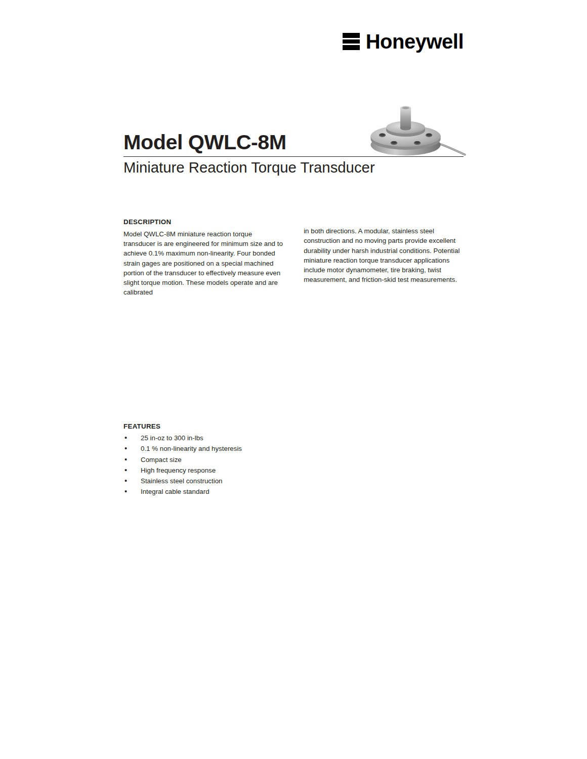Honeywell
Model QWLC-8M
Miniature Reaction Torque Transducer
DESCRIPTION
Model QWLC-8M miniature reaction torque transducer is are engineered for minimum size and to achieve 0.1% maximum non-linearity. Four bonded strain gages are positioned on a special machined portion of the transducer to effectively measure even slight torque motion. These models operate and are calibrated
in both directions. A modular, stainless steel construction and no moving parts provide excellent durability under harsh industrial conditions. Potential miniature reaction torque transducer applications include motor dynamometer, tire braking, twist measurement, and friction-skid test measurements.
FEATURES
25 in-oz to 300 in-lbs
0.1 % non-linearity and hysteresis
Compact size
High frequency response
Stainless steel construction
Integral cable standard